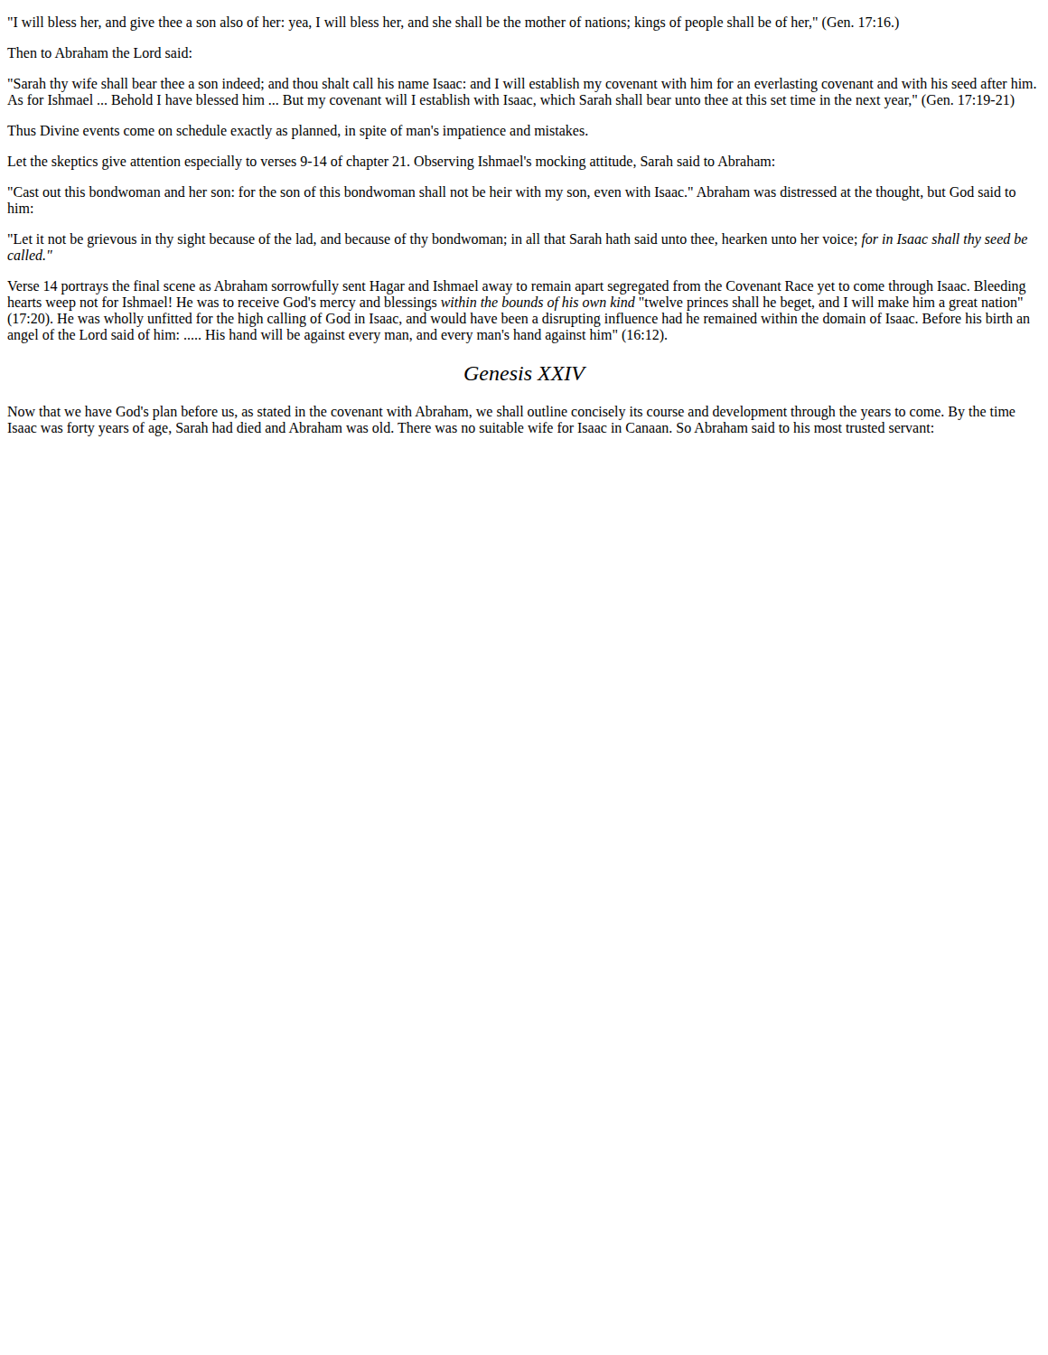"I will bless her, and give thee a son also of her: yea, I will bless her, and she shall be the mother of nations; kings of people shall be of her," (Gen. 17:16.)
Then to Abraham the Lord said:
"Sarah thy wife shall bear thee a son indeed; and thou shalt call his name Isaac: and I will establish my covenant with him for an everlasting covenant and with his seed after him. As for Ishmael ... Behold I have blessed him ... But my covenant will I establish with Isaac, which Sarah shall bear unto thee at this set time in the next year," (Gen. 17:19-21)
Thus Divine events come on schedule exactly as planned, in spite of man's impatience and mistakes.
Let the skeptics give attention especially to verses 9-14 of chapter 21. Observing Ishmael's mocking attitude, Sarah said to Abraham:
"Cast out this bondwoman and her son: for the son of this bondwoman shall not be heir with my son, even with Isaac." Abraham was distressed at the thought, but God said to him:
"Let it not be grievous in thy sight because of the lad, and because of thy bondwoman; in all that Sarah hath said unto thee, hearken unto her voice; for in Isaac shall thy seed be called."
Verse 14 portrays the final scene as Abraham sorrowfully sent Hagar and Ishmael away to remain apart segregated from the Covenant Race yet to come through Isaac. Bleeding hearts weep not for Ishmael! He was to receive God's mercy and blessings within the bounds of his own kind "twelve princes shall he beget, and I will make him a great nation" (17:20). He was wholly unfitted for the high calling of God in Isaac, and would have been a disrupting influence had he remained within the domain of Isaac. Before his birth an angel of the Lord said of him: ..... His hand will be against every man, and every man's hand against him" (16:12).
Genesis XXIV
Now that we have God's plan before us, as stated in the covenant with Abraham, we shall outline concisely its course and development through the years to come. By the time Isaac was forty years of age, Sarah had died and Abraham was old. There was no suitable wife for Isaac in Canaan. So Abraham said to his most trusted servant: